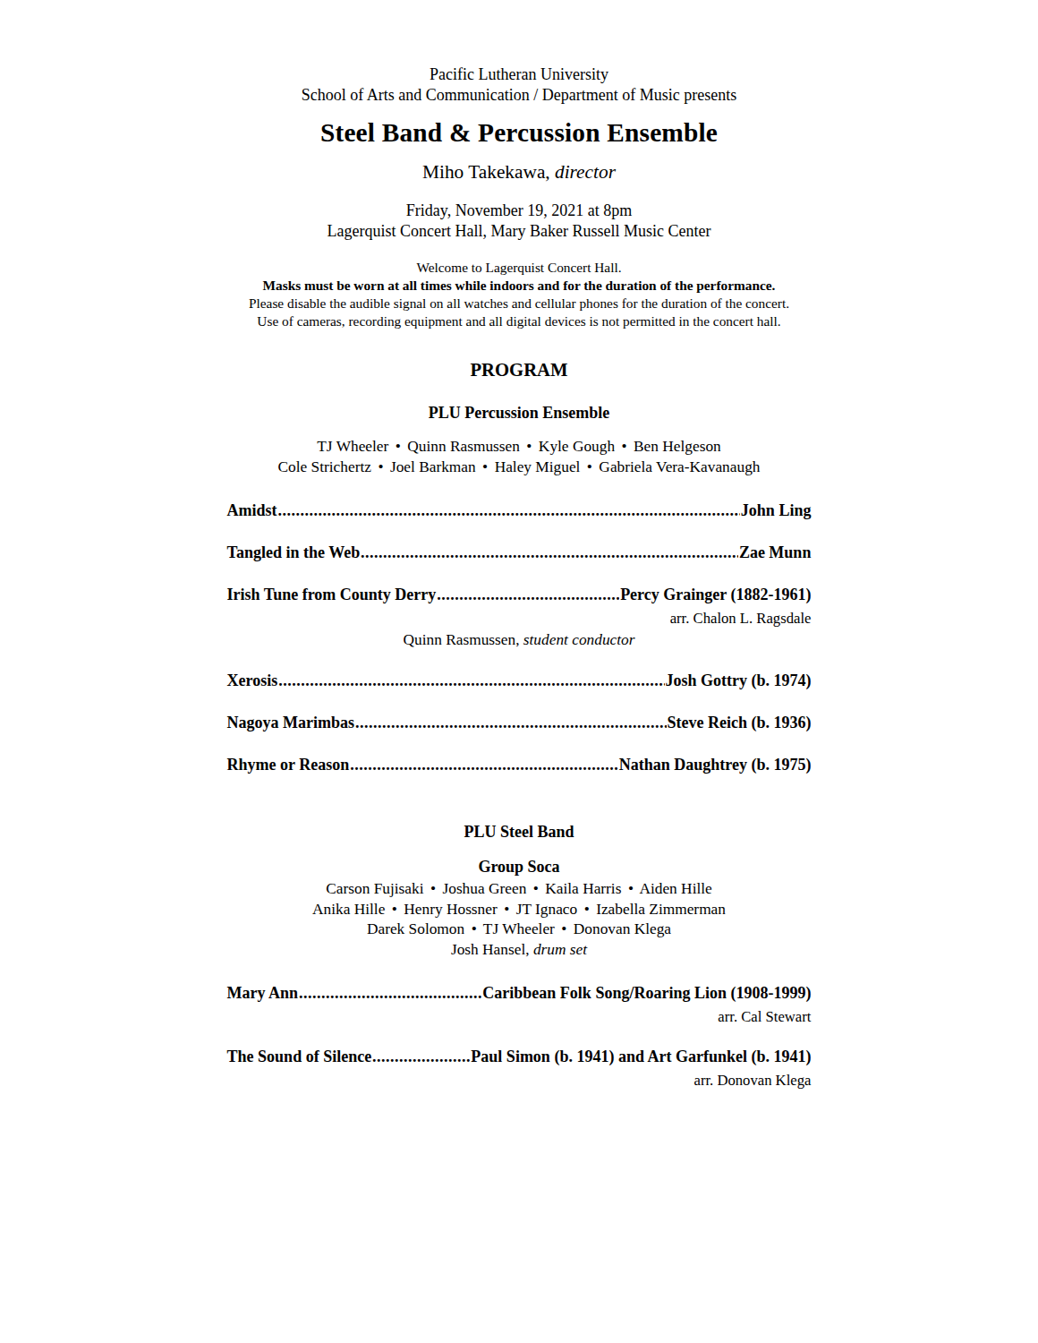Pacific Lutheran University
School of Arts and Communication / Department of Music presents
Steel Band & Percussion Ensemble
Miho Takekawa, director
Friday, November 19, 2021 at 8pm
Lagerquist Concert Hall, Mary Baker Russell Music Center
Welcome to Lagerquist Concert Hall.
Masks must be worn at all times while indoors and for the duration of the performance.
Please disable the audible signal on all watches and cellular phones for the duration of the concert.
Use of cameras, recording equipment and all digital devices is not permitted in the concert hall.
PROGRAM
PLU Percussion Ensemble
TJ Wheeler • Quinn Rasmussen • Kyle Gough • Ben Helgeson
Cole Strichertz • Joel Barkman • Haley Miguel • Gabriela Vera-Kavanaugh
Amidst ................................................................................................................................................................. John Ling
Tangled in the Web ......................................................................................................................................... Zae Munn
Irish Tune from County Derry ............................................................................................. Percy Grainger (1882-1961)
arr. Chalon L. Ragsdale
Quinn Rasmussen, student conductor
Xerosis ................................................................................................................................. Josh Gottry (b. 1974)
Nagoya Marimbas ......................................................................................................................... Steve Reich (b. 1936)
Rhyme or Reason ..................................................................................................................... Nathan Daughtrey (b. 1975)
PLU Steel Band
Group Soca
Carson Fujisaki • Joshua Green • Kaila Harris • Aiden Hille
Anika Hille • Henry Hossner • JT Ignaco • Izabella Zimmerman
Darek Solomon • TJ Wheeler • Donovan Klega
Josh Hansel, drum set
Mary Ann ............................................................................................. Caribbean Folk Song/Roaring Lion (1908-1999)
arr. Cal Stewart
The Sound of Silence ......................................................................... Paul Simon (b. 1941) and Art Garfunkel (b. 1941)
arr. Donovan Klega